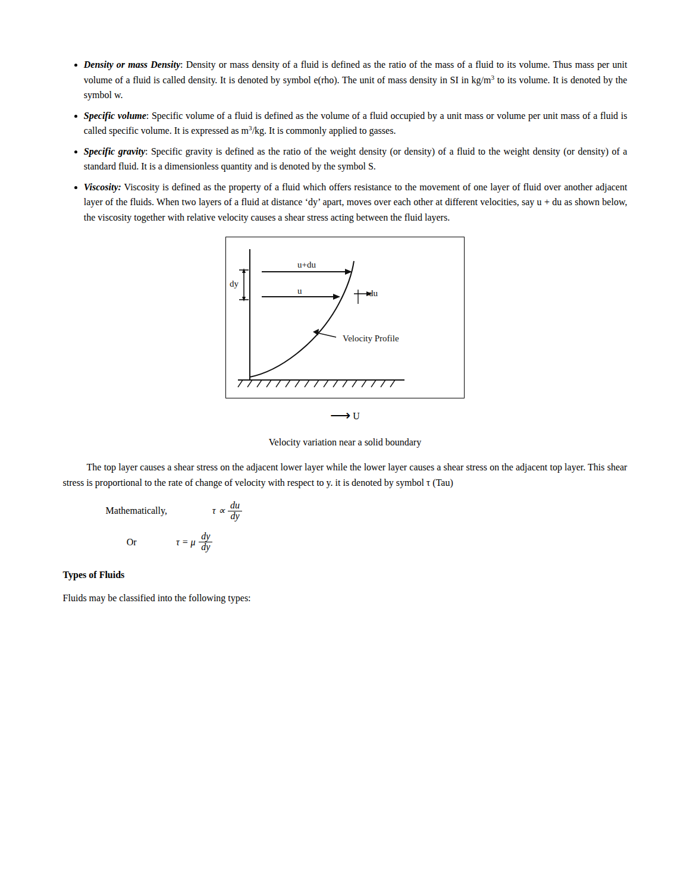Density or mass Density: Density or mass density of a fluid is defined as the ratio of the mass of a fluid to its volume. Thus mass per unit volume of a fluid is called density. It is denoted by symbol e(rho). The unit of mass density in SI in kg/m3 to its volume. It is denoted by the symbol w.
Specific volume: Specific volume of a fluid is defined as the volume of a fluid occupied by a unit mass or volume per unit mass of a fluid is called specific volume. It is expressed as m3/kg. It is commonly applied to gasses.
Specific gravity: Specific gravity is defined as the ratio of the weight density (or density) of a fluid to the weight density (or density) of a standard fluid. It is a dimensionless quantity and is denoted by the symbol S.
Viscosity: Viscosity is defined as the property of a fluid which offers resistance to the movement of one layer of fluid over another adjacent layer of the fluids. When two layers of a fluid at distance ‘dy’ apart, moves over each other at different velocities, say u + du as shown below, the viscosity together with relative velocity causes a shear stress acting between the fluid layers.
dy u+du u du Velocity Profile
⟶ U
Velocity variation near a solid boundary
The top layer causes a shear stress on the adjacent lower layer while the lower layer causes a shear stress on the adjacent top layer. This shear stress is proportional to the rate of change of velocity with respect to y. it is denoted by symbol τ (Tau)
Mathematically, τ ∝ du dy
Or τ = μ dy dy
Types of Fluids
Fluids may be classified into the following types: